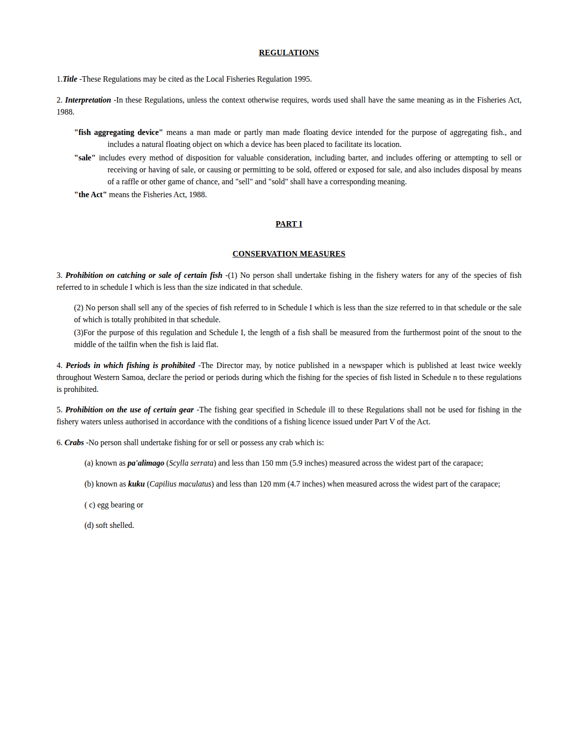REGULATIONS
1.Title -These Regulations may be cited as the Local Fisheries Regulation 1995.
2. Interpretation -In these Regulations, unless the context otherwise requires, words used shall have the same meaning as in the Fisheries Act, 1988.
"fish aggregating device" means a man made or partly man made floating device intended for the purpose of aggregating fish., and includes a natural floating object on which a device has been placed to facilitate its location.
"sale" includes every method of disposition for valuable consideration, including barter, and includes offering or attempting to sell or receiving or having of sale, or causing or permitting to be sold, offered or exposed for sale, and also includes disposal by means of a raffle or other game of chance, and "sell" and "sold" shall have a corresponding meaning.
"the Act" means the Fisheries Act, 1988.
PART I
CONSERVATION MEASURES
3. Prohibition on catching or sale of certain fish -(1) No person shall undertake fishing in the fishery waters for any of the species of fish referred to in schedule I which is less than the size indicated in that schedule.
(2) No person shall sell any of the species of fish referred to in Schedule I which is less than the size referred to in that schedule or the sale of which is totally prohibited in that schedule.
(3)For the purpose of this regulation and Schedule I, the length of a fish shall be measured from the furthermost point of the snout to the middle of the tailfin when the fish is laid flat.
4. Periods in which fishing is prohibited -The Director may, by notice published in a newspaper which is published at least twice weekly throughout Western Samoa, declare the period or periods during which the fishing for the species of fish listed in Schedule n to these regulations is prohibited.
5. Prohibition on the use of certain gear -The fishing gear specified in Schedule ill to these Regulations shall not be used for fishing in the fishery waters unless authorised in accordance with the conditions of a fishing licence issued under Part V of the Act.
6. Crabs -No person shall undertake fishing for or sell or possess any crab which is:
(a) known as pa'alimago (Scylla serrata) and less than 150 mm (5.9 inches) measured across the widest part of the carapace;
(b) known as kuku (Capilius maculatus) and less than 120 mm (4.7 inches) when measured across the widest part of the carapace;
( c) egg bearing or
(d) soft shelled.